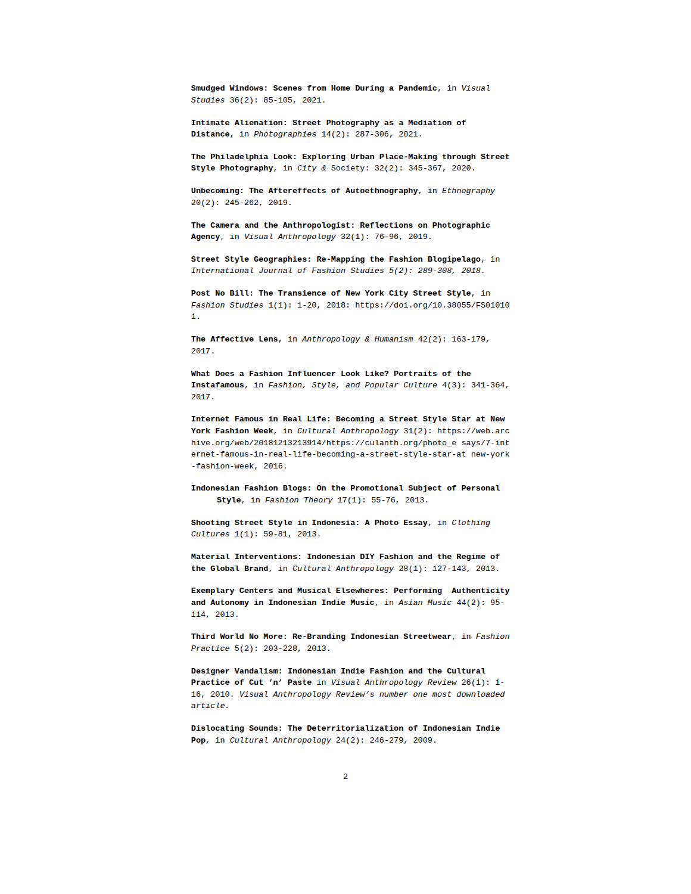Smudged Windows: Scenes from Home During a Pandemic, in Visual Studies 36(2): 85-105, 2021.
Intimate Alienation: Street Photography as a Mediation of Distance, in Photographies 14(2): 287-306, 2021.
The Philadelphia Look: Exploring Urban Place-Making through Street Style Photography, in City & Society: 32(2): 345-367, 2020.
Unbecoming: The Aftereffects of Autoethnography, in Ethnography 20(2): 245-262, 2019.
The Camera and the Anthropologist: Reflections on Photographic Agency, in Visual Anthropology 32(1): 76-96, 2019.
Street Style Geographies: Re-Mapping the Fashion Blogipelago, in International Journal of Fashion Studies 5(2): 289-308, 2018.
Post No Bill: The Transience of New York City Street Style, in Fashion Studies 1(1): 1-20, 2018: https://doi.org/10.38055/FS010101.
The Affective Lens, in Anthropology & Humanism 42(2): 163-179, 2017.
What Does a Fashion Influencer Look Like? Portraits of the Instafamous, in Fashion, Style, and Popular Culture 4(3): 341-364, 2017.
Internet Famous in Real Life: Becoming a Street Style Star at New York Fashion Week, in Cultural Anthropology 31(2): https://web.archive.org/web/20181213213914/https://culanth.org/photo_e says/7-internet-famous-in-real-life-becoming-a-street-style-star-at new-york-fashion-week, 2016.
Indonesian Fashion Blogs: On the Promotional Subject of Personal Style, in Fashion Theory 17(1): 55-76, 2013.
Shooting Street Style in Indonesia: A Photo Essay, in Clothing Cultures 1(1): 59-81, 2013.
Material Interventions: Indonesian DIY Fashion and the Regime of the Global Brand, in Cultural Anthropology 28(1): 127-143, 2013.
Exemplary Centers and Musical Elsewheres: Performing Authenticity and Autonomy in Indonesian Indie Music, in Asian Music 44(2): 95-114, 2013.
Third World No More: Re-Branding Indonesian Streetwear, in Fashion Practice 5(2): 203-228, 2013.
Designer Vandalism: Indonesian Indie Fashion and the Cultural Practice of Cut ’n’ Paste in Visual Anthropology Review 26(1): 1-16, 2010. Visual Anthropology Review’s number one most downloaded article.
Dislocating Sounds: The Deterritorialization of Indonesian Indie Pop, in Cultural Anthropology 24(2): 246-279, 2009.
2